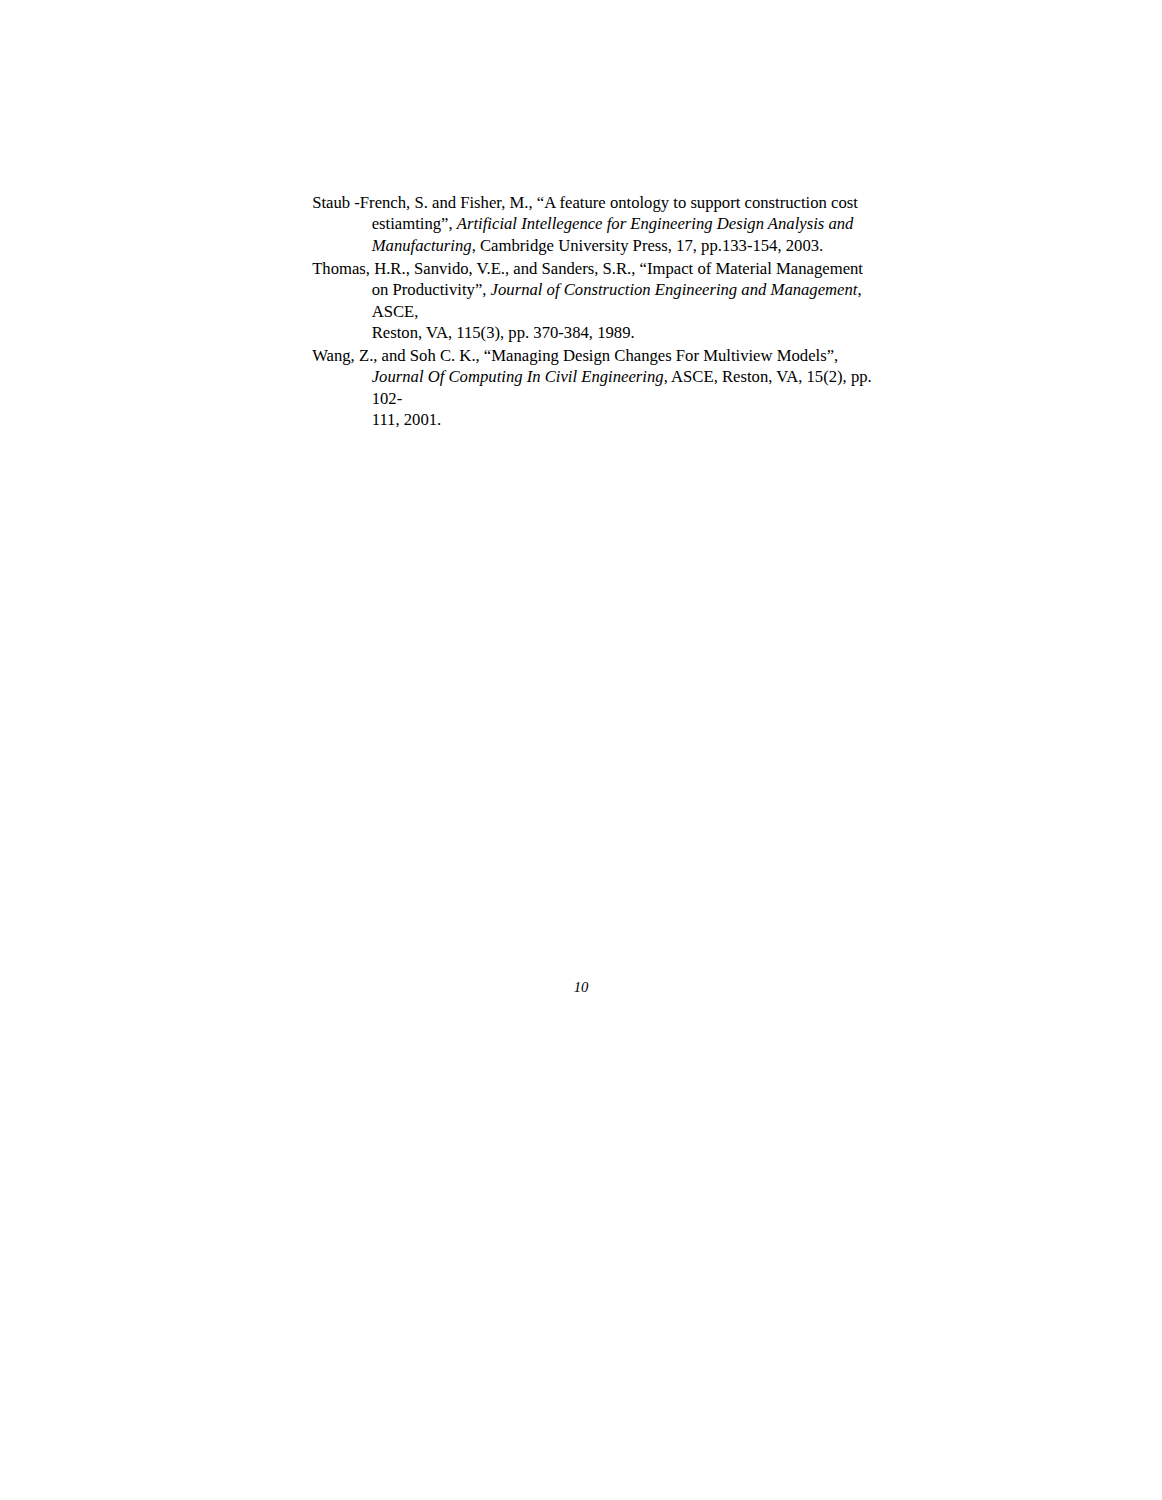Staub -French, S. and Fisher, M., “A feature ontology to support construction cost estiamting”, Artificial Intellegence for Engineering Design Analysis and Manufacturing, Cambridge University Press, 17, pp.133-154, 2003.
Thomas, H.R., Sanvido, V.E., and Sanders, S.R., “Impact of Material Management on Productivity”, Journal of Construction Engineering and Management, ASCE, Reston, VA, 115(3), pp. 370-384, 1989.
Wang, Z., and Soh C. K., “Managing Design Changes For Multiview Models”, Journal Of Computing In Civil Engineering, ASCE, Reston, VA, 15(2), pp. 102- 111, 2001.
10